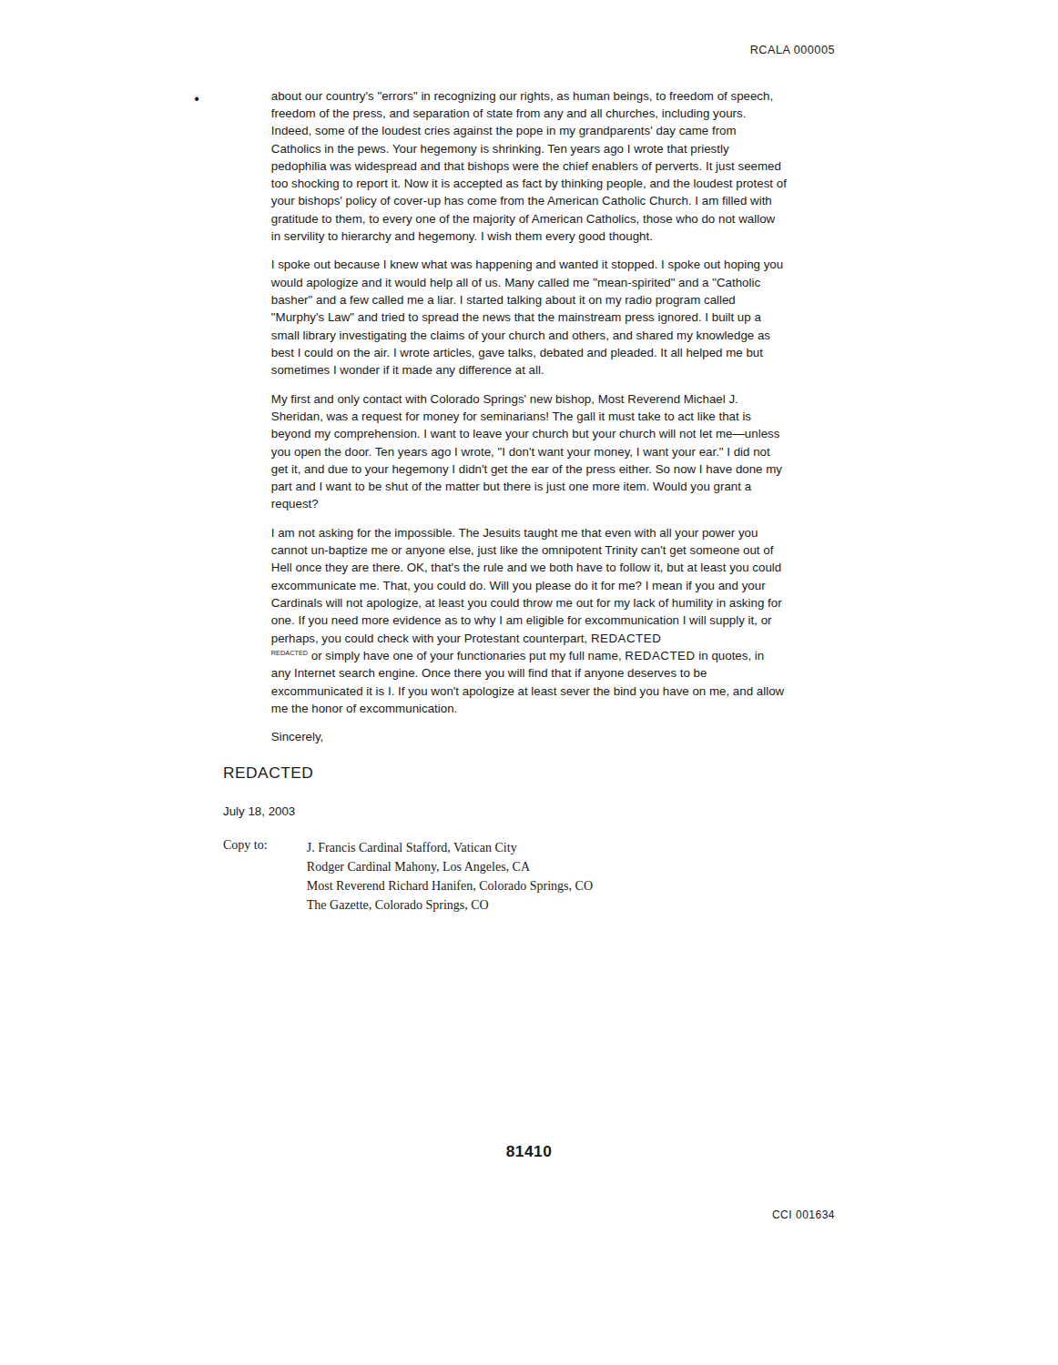RCALA 000005
•
about our country's "errors" in recognizing our rights, as human beings, to freedom of speech, freedom of the press, and separation of state from any and all churches, including yours. Indeed, some of the loudest cries against the pope in my grandparents' day came from Catholics in the pews. Your hegemony is shrinking. Ten years ago I wrote that priestly pedophilia was widespread and that bishops were the chief enablers of perverts. It just seemed too shocking to report it. Now it is accepted as fact by thinking people, and the loudest protest of your bishops' policy of cover-up has come from the American Catholic Church. I am filled with gratitude to them, to every one of the majority of American Catholics, those who do not wallow in servility to hierarchy and hegemony. I wish them every good thought.
I spoke out because I knew what was happening and wanted it stopped. I spoke out hoping you would apologize and it would help all of us. Many called me "mean-spirited" and a "Catholic basher" and a few called me a liar. I started talking about it on my radio program called "Murphy's Law" and tried to spread the news that the mainstream press ignored. I built up a small library investigating the claims of your church and others, and shared my knowledge as best I could on the air. I wrote articles, gave talks, debated and pleaded. It all helped me but sometimes I wonder if it made any difference at all.
My first and only contact with Colorado Springs' new bishop, Most Reverend Michael J. Sheridan, was a request for money for seminarians! The gall it must take to act like that is beyond my comprehension. I want to leave your church but your church will not let me—unless you open the door. Ten years ago I wrote, "I don't want your money, I want your ear." I did not get it, and due to your hegemony I didn't get the ear of the press either. So now I have done my part and I want to be shut of the matter but there is just one more item. Would you grant a request?
I am not asking for the impossible. The Jesuits taught me that even with all your power you cannot un-baptize me or anyone else, just like the omnipotent Trinity can't get someone out of Hell once they are there. OK, that's the rule and we both have to follow it, but at least you could excommunicate me. That, you could do. Will you please do it for me? I mean if you and your Cardinals will not apologize, at least you could throw me out for my lack of humility in asking for one. If you need more evidence as to why I am eligible for excommunication I will supply it, or perhaps, you could check with your Protestant counterpart, REDACTED
REDACTED or simply have one of your functionaries put my full name, REDACTED in quotes, in any Internet search engine. Once there you will find that if anyone deserves to be excommunicated it is I. If you won't apologize at least sever the bind you have on me, and allow me the honor of excommunication.
Sincerely,
REDACTED
July 18, 2003
Copy to:
J. Francis Cardinal Stafford, Vatican City
Rodger Cardinal Mahony, Los Angeles, CA
Most Reverend Richard Hanifen, Colorado Springs, CO
The Gazette, Colorado Springs, CO
81410
CCI 001634